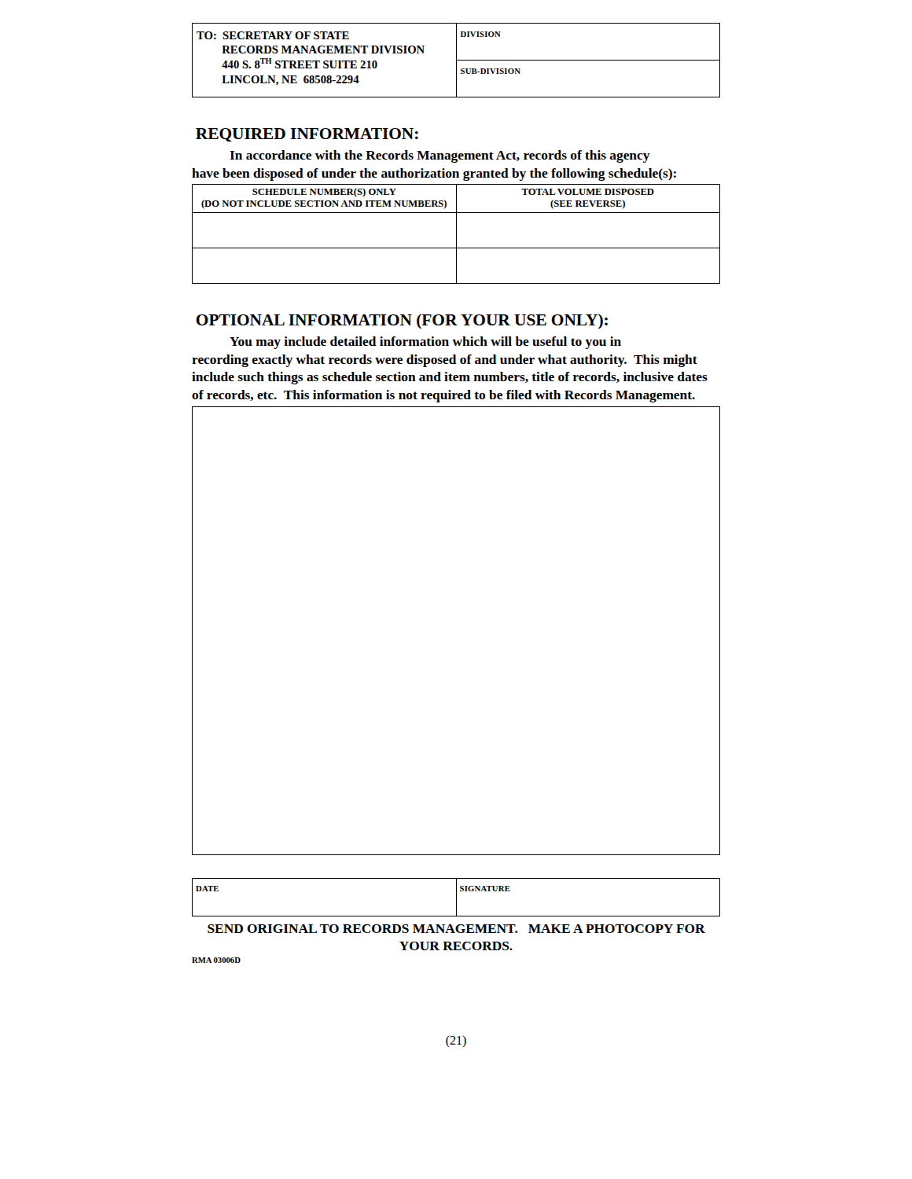| TO: SECRETARY OF STATE RECORDS MANAGEMENT DIVISION 440 S. 8 TH STREET SUITE 210 LINCOLN, NE 68508-2294 | DIVISION |
| SUB-DIVISION |
REQUIRED INFORMATION:
In accordance with the Records Management Act, records of this agency
have been disposed of under the authorization granted by the following schedule(s):
| SCHEDULE NUMBER(S) ONLY (DO NOT INCLUDE SECTION AND ITEM NUMBERS) | TOTAL VOLUME DISPOSED (SEE REVERSE) |
| --- | --- |
OPTIONAL INFORMATION (FOR YOUR USE ONLY):
You may include detailed information which will be useful to you in recording exactly what records were disposed of and under what authority. This might include such things as schedule section and item numbers, title of records, inclusive dates of records, etc. This information is not required to be filed with Records Management.
| DATE | SIGNATURE |
SEND ORIGINAL TO RECORDS MANAGEMENT. MAKE A PHOTOCOPY FOR YOUR RECORDS.
RMA 03006D
(21)